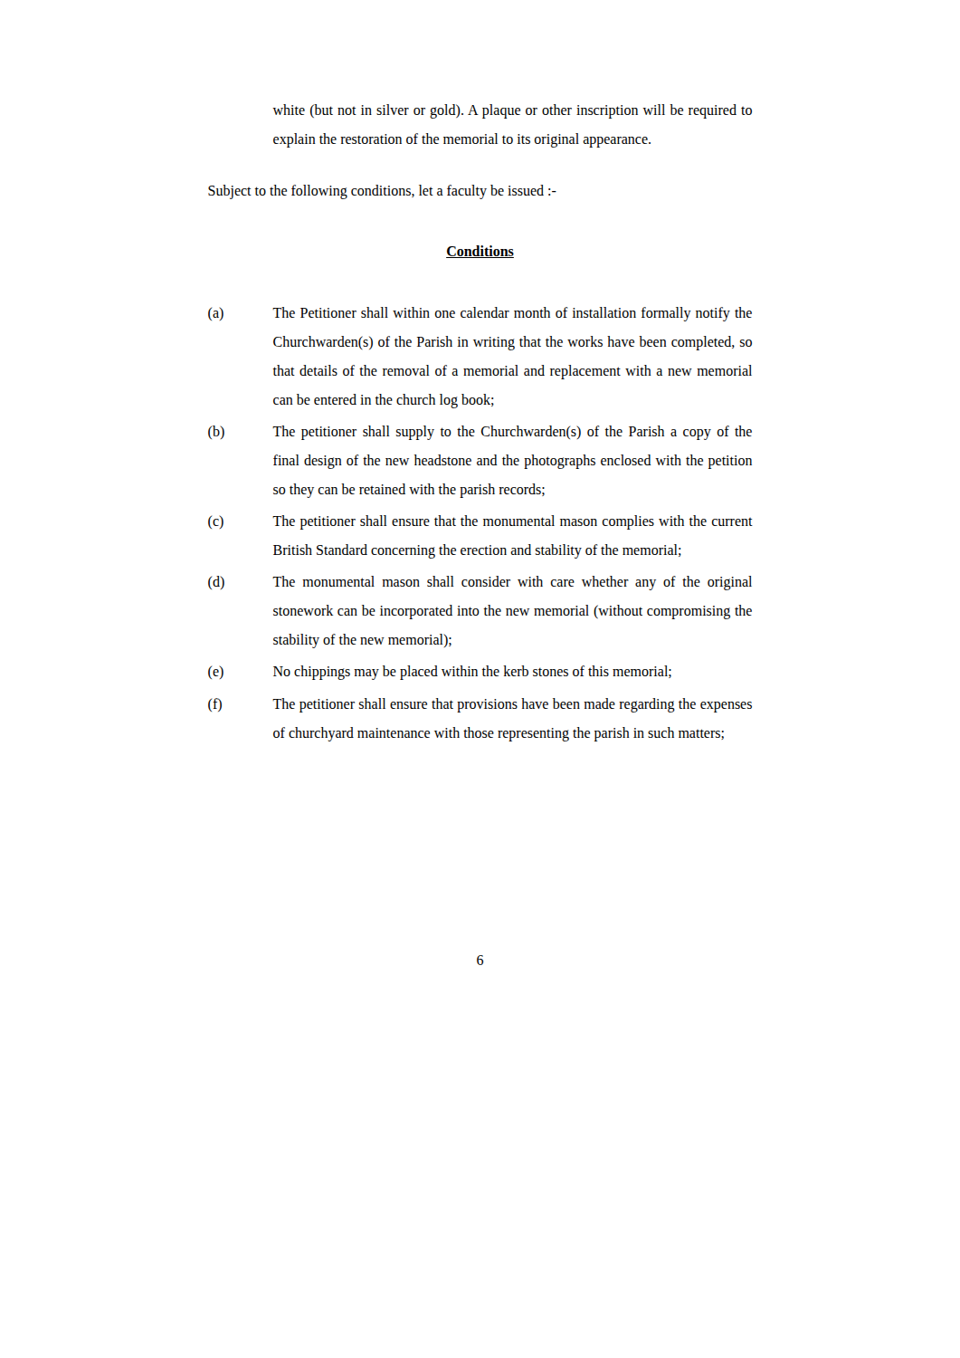white (but not in silver or gold). A plaque or other inscription will be required to explain the restoration of the memorial to its original appearance.
Subject to the following conditions, let a faculty be issued :-
Conditions
(a) The Petitioner shall within one calendar month of installation formally notify the Churchwarden(s) of the Parish in writing that the works have been completed, so that details of the removal of a memorial and replacement with a new memorial can be entered in the church log book;
(b) The petitioner shall supply to the Churchwarden(s) of the Parish a copy of the final design of the new headstone and the photographs enclosed with the petition so they can be retained with the parish records;
(c) The petitioner shall ensure that the monumental mason complies with the current British Standard concerning the erection and stability of the memorial;
(d) The monumental mason shall consider with care whether any of the original stonework can be incorporated into the new memorial (without compromising the stability of the new memorial);
(e) No chippings may be placed within the kerb stones of this memorial;
(f) The petitioner shall ensure that provisions have been made regarding the expenses of churchyard maintenance with those representing the parish in such matters;
6